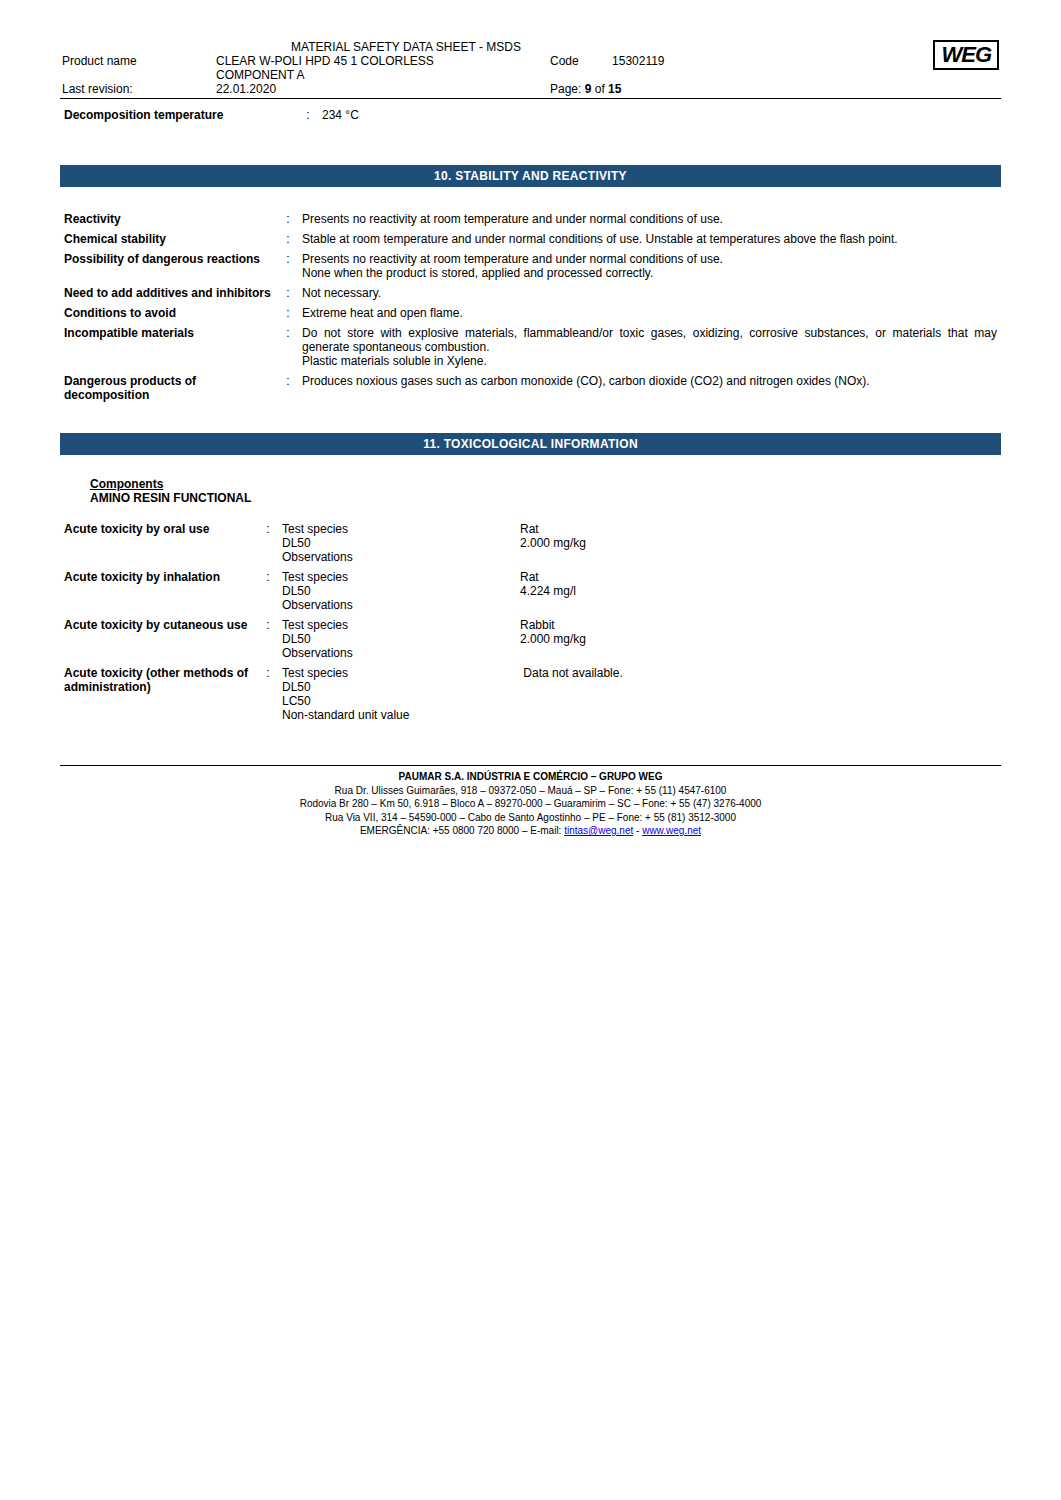| MATERIAL SAFETY DATA SHEET - MSDS | WEG |
| Product name | CLEAR W-POLI HPD 45 1 COLORLESS COMPONENT A | Code 15302119 |
| Last revision: | 22.01.2020 | Page: 9 of 15 |
| Decomposition temperature | : | 234 °C |
10. STABILITY AND REACTIVITY
| Reactivity | : | Presents no reactivity at room temperature and under normal conditions of use. |
| Chemical stability | : | Stable at room temperature and under normal conditions of use. Unstable at temperatures above the flash point. |
| Possibility of dangerous reactions | : | Presents no reactivity at room temperature and under normal conditions of use. None when the product is stored, applied and processed correctly. |
| Need to add additives and inhibitors | : | Not necessary. |
| Conditions to avoid | : | Extreme heat and open flame. |
| Incompatible materials | : | Do not store with explosive materials, flammableand/or toxic gases, oxidizing, corrosive substances, or materials that may generate spontaneous combustion. Plastic materials soluble in Xylene. |
| Dangerous products of decomposition | : | Produces noxious gases such as carbon monoxide (CO), carbon dioxide (CO2) and nitrogen oxides (NOx). |
11. TOXICOLOGICAL INFORMATION
Components
AMINO RESIN FUNCTIONAL
| Acute toxicity by oral use | : | Test species DL50 Observations | Rat 2.000 mg/kg |
| Acute toxicity by inhalation | : | Test species DL50 Observations | Rat 4.224 mg/l |
| Acute toxicity by cutaneous use | : | Test species DL50 Observations | Rabbit 2.000 mg/kg |
| Acute toxicity (other methods of administration) | : | Test species DL50 LC50 Non-standard unit value | Data not available. |
PAUMAR S.A. INDÚSTRIA E COMÉRCIO – GRUPO WEG
Rua Dr. Ulisses Guimarães, 918 – 09372-050 – Mauá – SP – Fone: + 55 (11) 4547-6100
Rodovia Br 280 – Km 50, 6.918 – Bloco A – 89270-000 – Guaramirim – SC – Fone: + 55 (47) 3276-4000
Rua Via VII, 314 – 54590-000 – Cabo de Santo Agostinho – PE – Fone: + 55 (81) 3512-3000
EMERGÊNCIA: +55 0800 720 8000 – E-mail: tintas@weg.net - www.weg.net